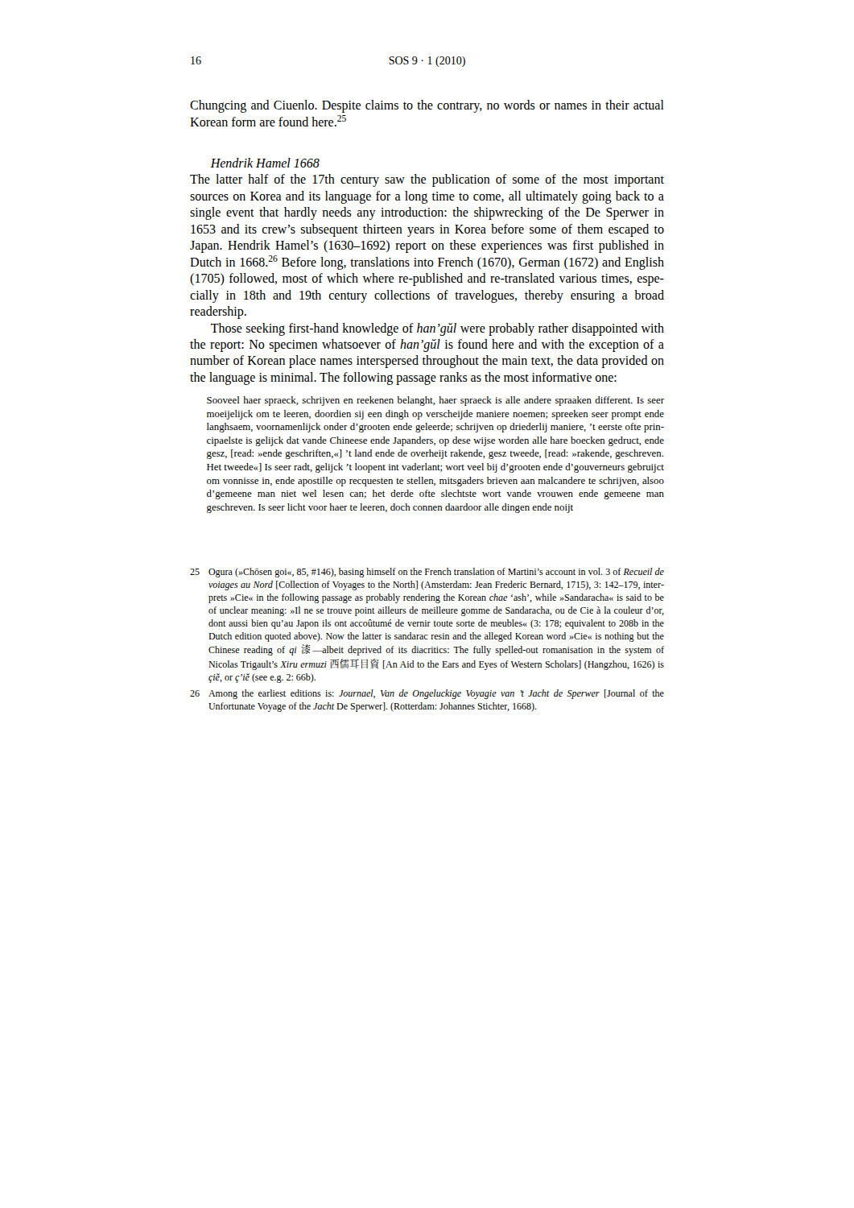16 SOS 9 · 1 (2010)
Chungcing and Ciuenlo. Despite claims to the contrary, no words or names in their actual Korean form are found here.25
Hendrik Hamel 1668
The latter half of the 17th century saw the publication of some of the most important sources on Korea and its language for a long time to come, all ultimately going back to a single event that hardly needs any introduction: the shipwrecking of the De Sperwer in 1653 and its crew’s subsequent thirteen years in Korea before some of them escaped to Japan. Hendrik Hamel’s (1630–1692) report on these experiences was first published in Dutch in 1668.26 Before long, translations into French (1670), German (1672) and English (1705) followed, most of which where re-published and re-translated various times, especially in 18th and 19th century collections of travelogues, thereby ensuring a broad readership.
Those seeking first-hand knowledge of han’gŭl were probably rather disappointed with the report: No specimen whatsoever of han’gŭl is found here and with the exception of a number of Korean place names interspersed throughout the main text, the data provided on the language is minimal. The following passage ranks as the most informative one:
Sooveel haer spraeck, schrijven en reekenen belanght, haer spraeck is alle andere spraaken different. Is seer moeijelijck om te leeren, doordien sij een dingh op verscheijde maniere noemen; spreeken seer prompt ende langhsaem, voornamenlijck onder d’grooten ende geleerde; schrijven op driederlij maniere, ’t eerste ofte principaelste is gelijck dat vande Chineese ende Japanders, op dese wijse worden alle hare boecken gedruct, ende gesz, [read: »ende geschriften,«] ’t land ende de overheijt rakende, gesz tweede, [read: »rakende, geschreven. Het tweede«] Is seer radt, gelijck ’t loopent int vaderlant; wort veel bij d’grooten ende d’gouverneurs gebruijct om vonnisse in, ende apostille op recquesten te stellen, mitsgaders brieven aan malcandere te schrijven, alsoo d’gemeene man niet wel lesen can; het derde ofte slechtste wort vande vrouwen ende gemeene man geschreven. Is seer licht voor haer te leeren, doch connen daardoor alle dingen ende noijt
25 Ogura (»Chōsen goi«, 85, #146), basing himself on the French translation of Martini’s account in vol. 3 of Recueil de voiages au Nord [Collection of Voyages to the North] (Amsterdam: Jean Frederic Bernard, 1715), 3: 142–179, interprets »Cie« in the following passage as probably rendering the Korean chae ‘ash’, while »Sandaracha« is said to be of unclear meaning: »Il ne se trouve point ailleurs de meilleure gomme de Sandaracha, ou de Cie à la couleur d’or, dont aussi bien qu’au Japon ils ont accoûtumé de vernir toute sorte de meubles« (3: 178; equivalent to 208b in the Dutch edition quoted above). Now the latter is sandarac resin and the alleged Korean word »Cie« is nothing but the Chinese reading of qi 漆—albeit deprived of its diacritics: The fully spelled-out romanisation in the system of Nicolas Trigault’s Xiru ermuzi 西儒耳目資 [An Aid to the Ears and Eyes of Western Scholars] (Hangzhou, 1626) is çiĕ, or ç’iĕ (see e.g. 2: 66b).
26 Among the earliest editions is: Journael, Van de Ongeluckige Voyagie van ’t Jacht de Sperwer [Journal of the Unfortunate Voyage of the Jacht De Sperwer]. (Rotterdam: Johannes Stichter, 1668).